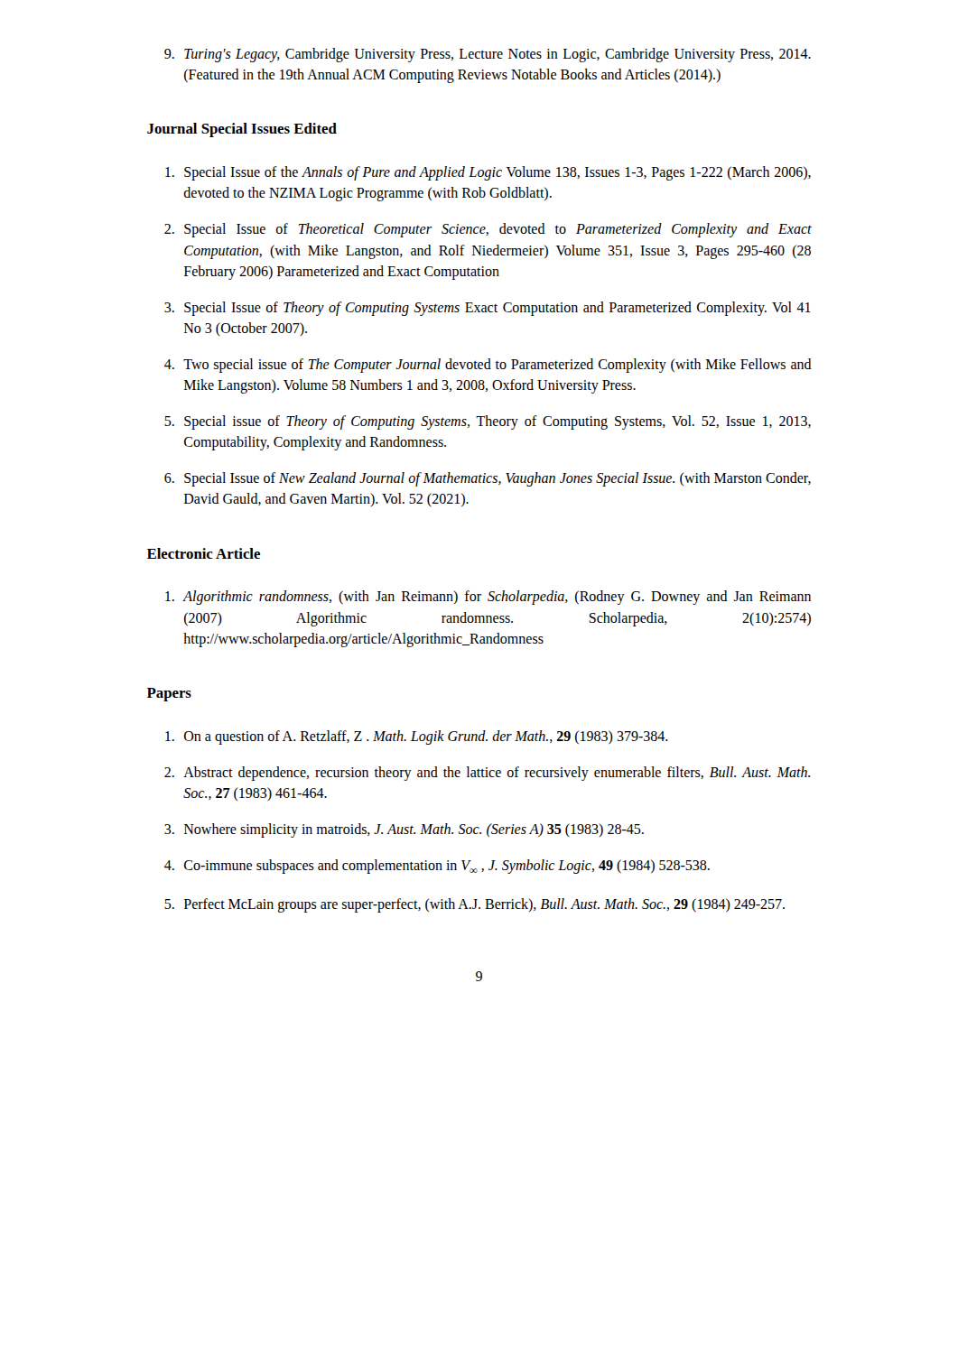Turing's Legacy, Cambridge University Press, Lecture Notes in Logic, Cambridge University Press, 2014. (Featured in the 19th Annual ACM Computing Reviews Notable Books and Articles (2014).)
Journal Special Issues Edited
Special Issue of the Annals of Pure and Applied Logic Volume 138, Issues 1-3, Pages 1-222 (March 2006), devoted to the NZIMA Logic Programme (with Rob Goldblatt).
Special Issue of Theoretical Computer Science, devoted to Parameterized Complexity and Exact Computation, (with Mike Langston, and Rolf Niedermeier) Volume 351, Issue 3, Pages 295-460 (28 February 2006) Parameterized and Exact Computation
Special Issue of Theory of Computing Systems Exact Computation and Parameterized Complexity. Vol 41 No 3 (October 2007).
Two special issue of The Computer Journal devoted to Parameterized Complexity (with Mike Fellows and Mike Langston). Volume 58 Numbers 1 and 3, 2008, Oxford University Press.
Special issue of Theory of Computing Systems, Theory of Computing Systems, Vol. 52, Issue 1, 2013, Computability, Complexity and Randomness.
Special Issue of New Zealand Journal of Mathematics, Vaughan Jones Special Issue. (with Marston Conder, David Gauld, and Gaven Martin). Vol. 52 (2021).
Electronic Article
Algorithmic randomness, (with Jan Reimann) for Scholarpedia, (Rodney G. Downey and Jan Reimann (2007) Algorithmic randomness. Scholarpedia, 2(10):2574) http://www.scholarpedia.org/article/Algorithmic_Randomness
Papers
On a question of A. Retzlaff, Z . Math. Logik Grund. der Math., 29 (1983) 379-384.
Abstract dependence, recursion theory and the lattice of recursively enumerable filters, Bull. Aust. Math. Soc., 27 (1983) 461-464.
Nowhere simplicity in matroids, J. Aust. Math. Soc. (Series A) 35 (1983) 28-45.
Co-immune subspaces and complementation in V∞ , J. Symbolic Logic, 49 (1984) 528-538.
Perfect McLain groups are super-perfect, (with A.J. Berrick), Bull. Aust. Math. Soc., 29 (1984) 249-257.
9